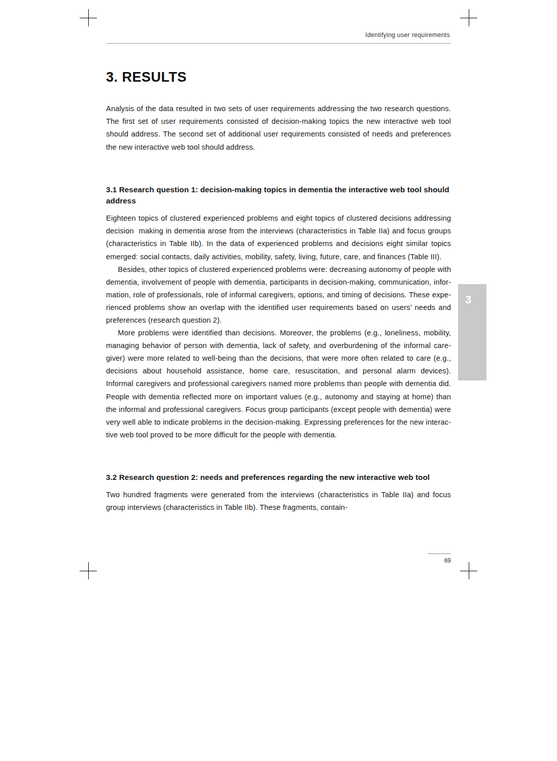3
Identifying user requirements
3. RESULTS
Analysis of the data resulted in two sets of user requirements addressing the two research questions. The first set of user requirements consisted of decision-making topics the new interactive web tool should address. The second set of additional user requirements consisted of needs and preferences the new interactive web tool should address.
3.1 Research question 1: decision-making topics in dementia the interactive web tool should address
Eighteen topics of clustered experienced problems and eight topics of clustered decisions addressing decision making in dementia arose from the interviews (characteristics in Table IIa) and focus groups (characteristics in Table IIb). In the data of experienced problems and decisions eight similar topics emerged: social contacts, daily activities, mobility, safety, living, future, care, and finances (Table III).
Besides, other topics of clustered experienced problems were: decreasing autonomy of people with dementia, involvement of people with dementia, participants in decision-making, communication, information, role of professionals, role of informal caregivers, options, and timing of decisions. These experienced problems show an overlap with the identified user requirements based on users’ needs and preferences (research question 2).
More problems were identified than decisions. Moreover, the problems (e.g., loneliness, mobility, managing behavior of person with dementia, lack of safety, and overburdening of the informal caregiver) were more related to well-being than the decisions, that were more often related to care (e.g., decisions about household assistance, home care, resuscitation, and personal alarm devices). Informal caregivers and professional caregivers named more problems than people with dementia did. People with dementia reflected more on important values (e.g., autonomy and staying at home) than the informal and professional caregivers. Focus group participants (except people with dementia) were very well able to indicate problems in the decision-making. Expressing preferences for the new interactive web tool proved to be more difficult for the people with dementia.
3.2 Research question 2: needs and preferences regarding the new interactive web tool
Two hundred fragments were generated from the interviews (characteristics in Table IIa) and focus group interviews (characteristics in Table IIb). These fragments, contain-
69